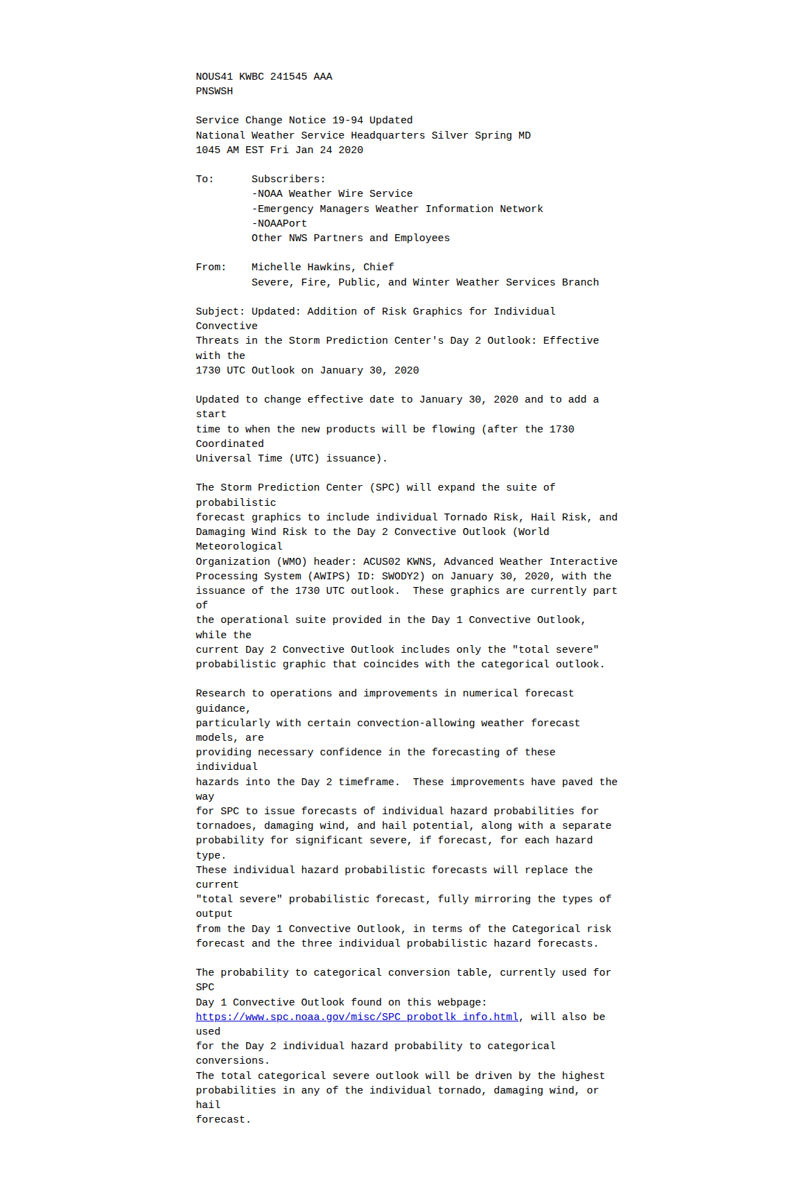NOUS41 KWBC 241545 AAA
PNSWSH

Service Change Notice 19-94 Updated
National Weather Service Headquarters Silver Spring MD
1045 AM EST Fri Jan 24 2020

To:      Subscribers:
         -NOAA Weather Wire Service
         -Emergency Managers Weather Information Network
         -NOAAPort
         Other NWS Partners and Employees

From:    Michelle Hawkins, Chief
         Severe, Fire, Public, and Winter Weather Services Branch

Subject: Updated: Addition of Risk Graphics for Individual Convective
Threats in the Storm Prediction Center's Day 2 Outlook: Effective with the
1730 UTC Outlook on January 30, 2020

Updated to change effective date to January 30, 2020 and to add a start
time to when the new products will be flowing (after the 1730 Coordinated
Universal Time (UTC) issuance).

The Storm Prediction Center (SPC) will expand the suite of probabilistic
forecast graphics to include individual Tornado Risk, Hail Risk, and
Damaging Wind Risk to the Day 2 Convective Outlook (World Meteorological
Organization (WMO) header: ACUS02 KWNS, Advanced Weather Interactive
Processing System (AWIPS) ID: SWODY2) on January 30, 2020, with the
issuance of the 1730 UTC outlook.  These graphics are currently part of
the operational suite provided in the Day 1 Convective Outlook, while the
current Day 2 Convective Outlook includes only the "total severe"
probabilistic graphic that coincides with the categorical outlook.

Research to operations and improvements in numerical forecast guidance,
particularly with certain convection-allowing weather forecast models, are
providing necessary confidence in the forecasting of these individual
hazards into the Day 2 timeframe.  These improvements have paved the way
for SPC to issue forecasts of individual hazard probabilities for
tornadoes, damaging wind, and hail potential, along with a separate
probability for significant severe, if forecast, for each hazard type.
These individual hazard probabilistic forecasts will replace the current
"total severe" probabilistic forecast, fully mirroring the types of output
from the Day 1 Convective Outlook, in terms of the Categorical risk
forecast and the three individual probabilistic hazard forecasts.

The probability to categorical conversion table, currently used for SPC
Day 1 Convective Outlook found on this webpage:
https://www.spc.noaa.gov/misc/SPC_probotlk_info.html, will also be used
for the Day 2 individual hazard probability to categorical conversions.
The total categorical severe outlook will be driven by the highest
probabilities in any of the individual tornado, damaging wind, or hail
forecast.